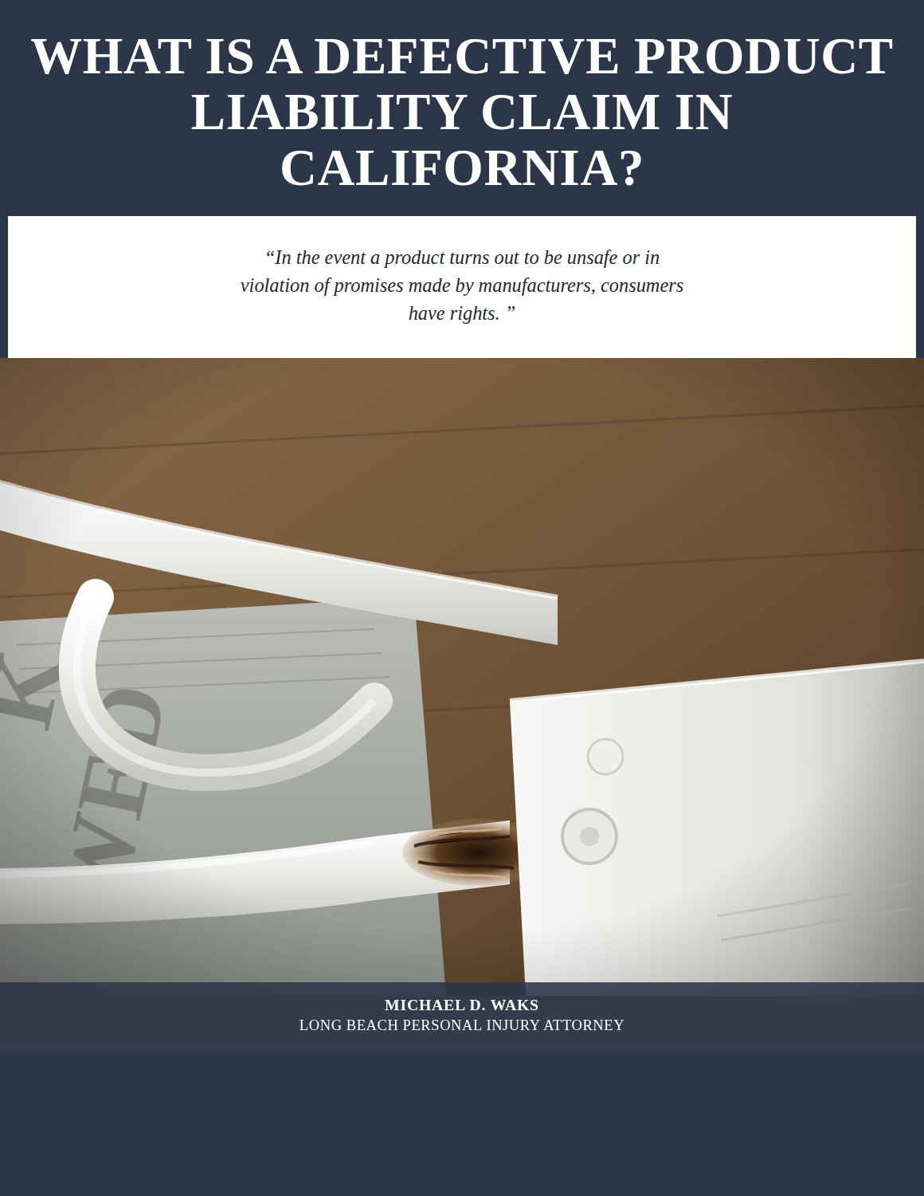What Is a Defective Product Liability Claim in California?
“In the event a product turns out to be unsafe or in violation of promises made by manufacturers, consumers have rights. ”
K WED
Michael D. Waks Long Beach Personal Injury Attorney